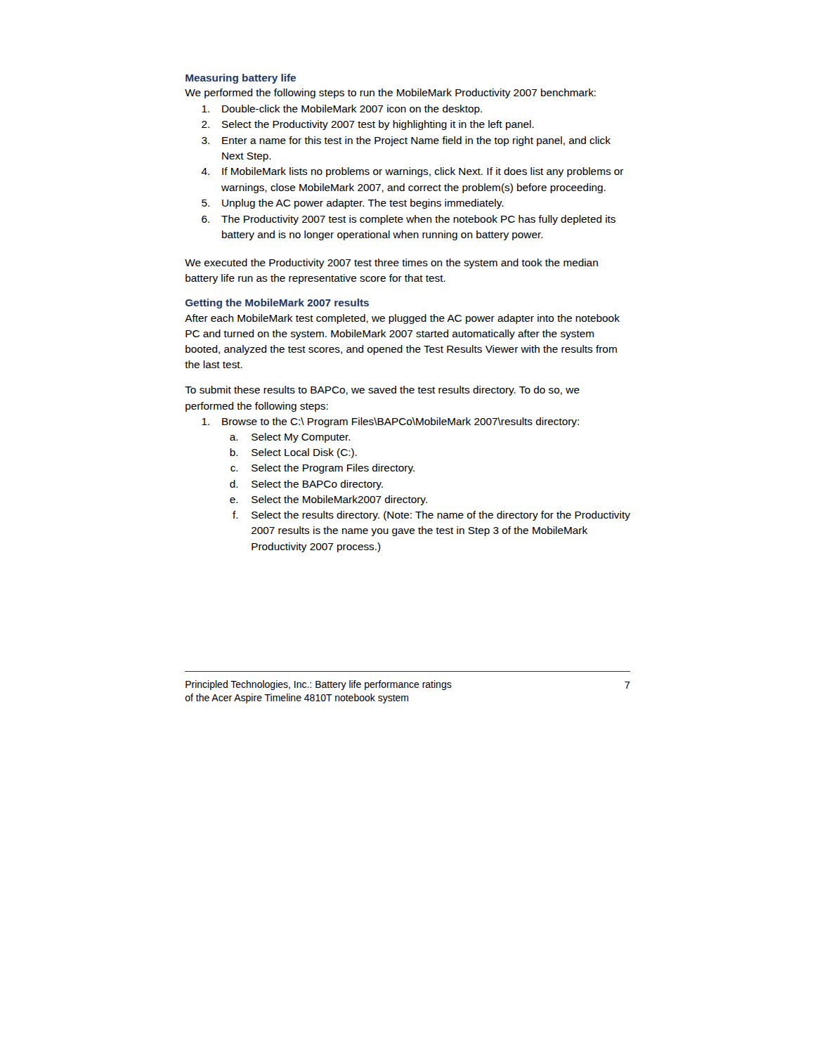Measuring battery life
We performed the following steps to run the MobileMark Productivity 2007 benchmark:
Double-click the MobileMark 2007 icon on the desktop.
Select the Productivity 2007 test by highlighting it in the left panel.
Enter a name for this test in the Project Name field in the top right panel, and click Next Step.
If MobileMark lists no problems or warnings, click Next. If it does list any problems or warnings, close MobileMark 2007, and correct the problem(s) before proceeding.
Unplug the AC power adapter. The test begins immediately.
The Productivity 2007 test is complete when the notebook PC has fully depleted its battery and is no longer operational when running on battery power.
We executed the Productivity 2007 test three times on the system and took the median battery life run as the representative score for that test.
Getting the MobileMark 2007 results
After each MobileMark test completed, we plugged the AC power adapter into the notebook PC and turned on the system. MobileMark 2007 started automatically after the system booted, analyzed the test scores, and opened the Test Results Viewer with the results from the last test.
To submit these results to BAPCo, we saved the test results directory. To do so, we performed the following steps:
Browse to the C:\ Program Files\BAPCo\MobileMark 2007\results directory:
Select My Computer.
Select Local Disk (C:).
Select the Program Files directory.
Select the BAPCo directory.
Select the MobileMark2007 directory.
Select the results directory. (Note: The name of the directory for the Productivity 2007 results is the name you gave the test in Step 3 of the MobileMark Productivity 2007 process.)
Principled Technologies, Inc.: Battery life performance ratings
of the Acer Aspire Timeline 4810T notebook system
7